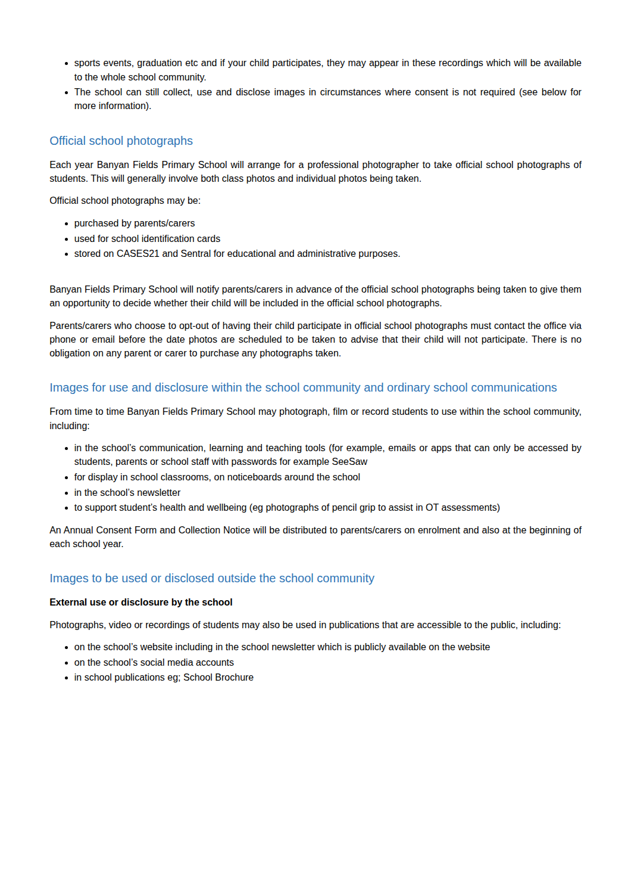sports events, graduation etc and if your child participates, they may appear in these recordings which will be available to the whole school community.
The school can still collect, use and disclose images in circumstances where consent is not required (see below for more information).
Official school photographs
Each year Banyan Fields Primary School will arrange for a professional photographer to take official school photographs of students. This will generally involve both class photos and individual photos being taken.
Official school photographs may be:
purchased by parents/carers
used for school identification cards
stored on CASES21 and Sentral for educational and administrative purposes.
Banyan Fields Primary School will notify parents/carers in advance of the official school photographs being taken to give them an opportunity to decide whether their child will be included in the official school photographs.
Parents/carers who choose to opt-out of having their child participate in official school photographs must contact the office via phone or email before the date photos are scheduled to be taken to advise that their child will not participate. There is no obligation on any parent or carer to purchase any photographs taken.
Images for use and disclosure within the school community and ordinary school communications
From time to time Banyan Fields Primary School may photograph, film or record students to use within the school community, including:
in the school’s communication, learning and teaching tools (for example, emails or apps that can only be accessed by students, parents or school staff with passwords for example SeeSaw
for display in school classrooms, on noticeboards around the school
in the school’s newsletter
to support student’s health and wellbeing (eg photographs of pencil grip to assist in OT assessments)
An Annual Consent Form and Collection Notice will be distributed to parents/carers on enrolment and also at the beginning of each school year.
Images to be used or disclosed outside the school community
External use or disclosure by the school
Photographs, video or recordings of students may also be used in publications that are accessible to the public, including:
on the school’s website including in the school newsletter which is publicly available on the website
on the school’s social media accounts
in school publications eg; School Brochure